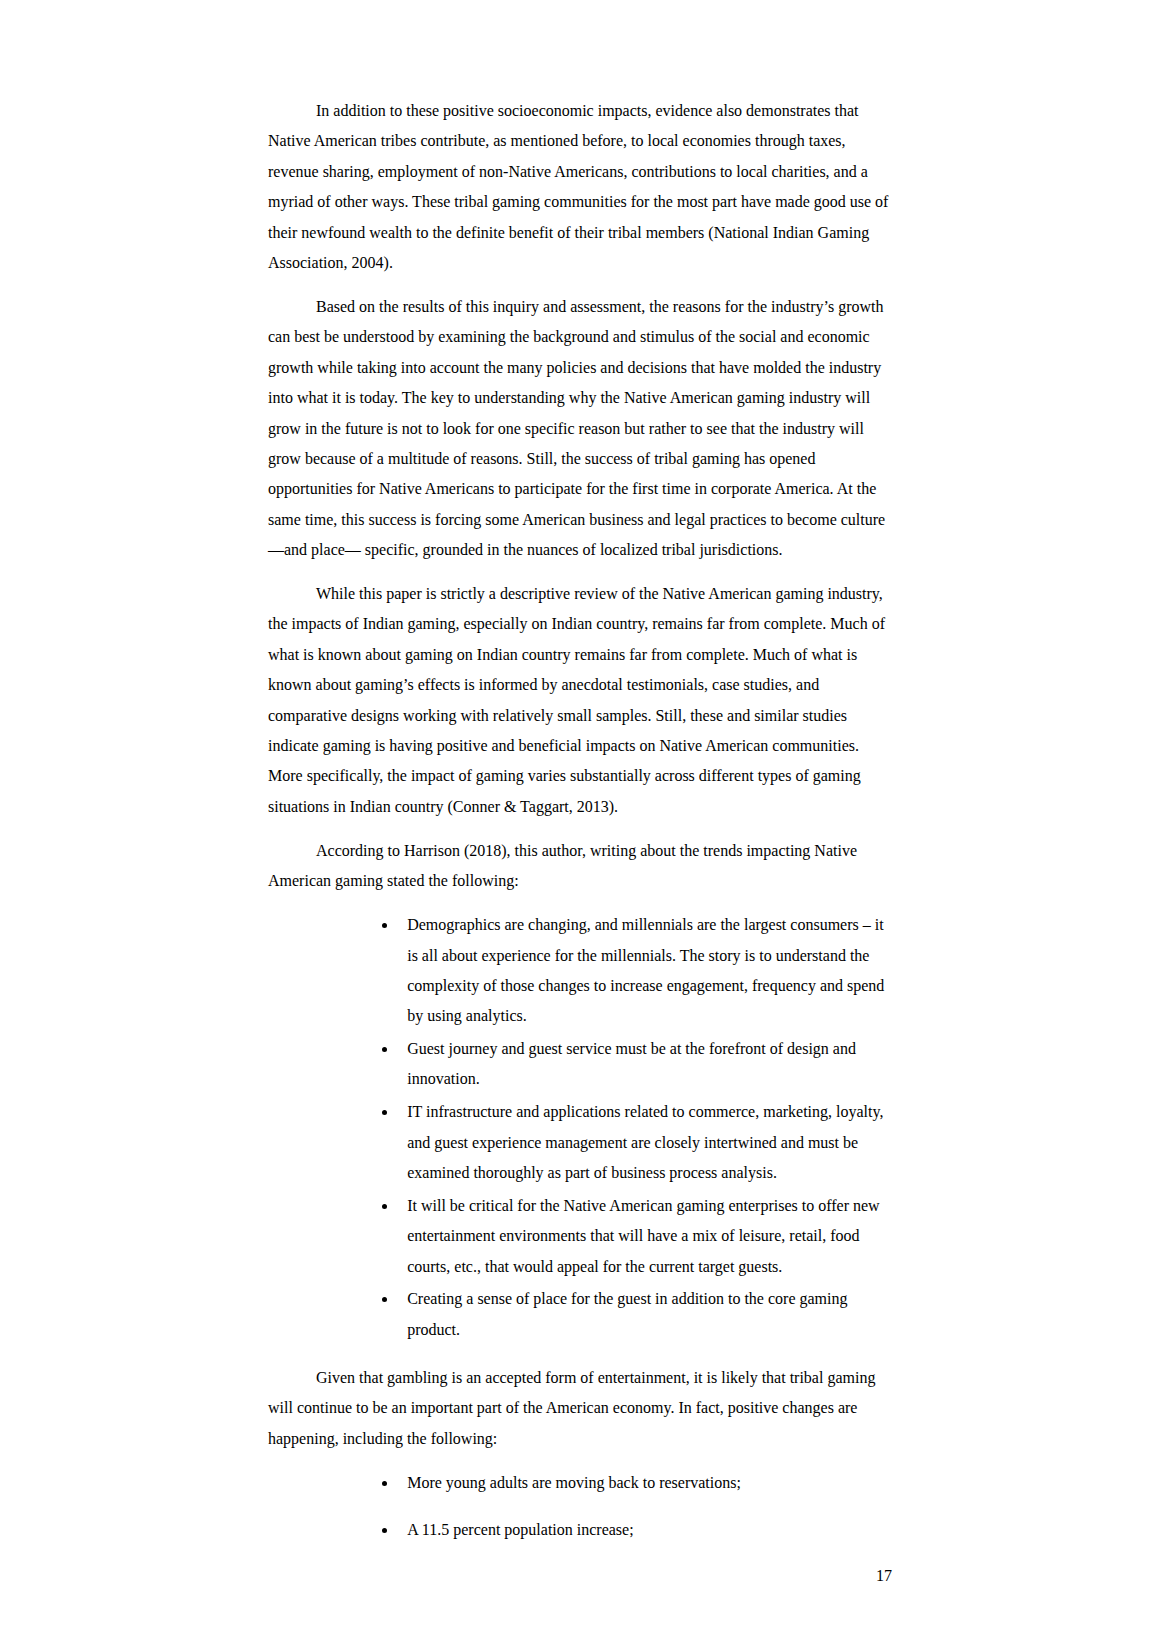In addition to these positive socioeconomic impacts, evidence also demonstrates that Native American tribes contribute, as mentioned before, to local economies through taxes, revenue sharing, employment of non-Native Americans, contributions to local charities, and a myriad of other ways. These tribal gaming communities for the most part have made good use of their newfound wealth to the definite benefit of their tribal members (National Indian Gaming Association, 2004).
Based on the results of this inquiry and assessment, the reasons for the industry’s growth can best be understood by examining the background and stimulus of the social and economic growth while taking into account the many policies and decisions that have molded the industry into what it is today. The key to understanding why the Native American gaming industry will grow in the future is not to look for one specific reason but rather to see that the industry will grow because of a multitude of reasons. Still, the success of tribal gaming has opened opportunities for Native Americans to participate for the first time in corporate America. At the same time, this success is forcing some American business and legal practices to become culture—and place— specific, grounded in the nuances of localized tribal jurisdictions.
While this paper is strictly a descriptive review of the Native American gaming industry, the impacts of Indian gaming, especially on Indian country, remains far from complete. Much of what is known about gaming on Indian country remains far from complete. Much of what is known about gaming’s effects is informed by anecdotal testimonials, case studies, and comparative designs working with relatively small samples. Still, these and similar studies indicate gaming is having positive and beneficial impacts on Native American communities. More specifically, the impact of gaming varies substantially across different types of gaming situations in Indian country (Conner & Taggart, 2013).
According to Harrison (2018), this author, writing about the trends impacting Native American gaming stated the following:
Demographics are changing, and millennials are the largest consumers – it is all about experience for the millennials. The story is to understand the complexity of those changes to increase engagement, frequency and spend by using analytics.
Guest journey and guest service must be at the forefront of design and innovation.
IT infrastructure and applications related to commerce, marketing, loyalty, and guest experience management are closely intertwined and must be examined thoroughly as part of business process analysis.
It will be critical for the Native American gaming enterprises to offer new entertainment environments that will have a mix of leisure, retail, food courts, etc., that would appeal for the current target guests.
Creating a sense of place for the guest in addition to the core gaming product.
Given that gambling is an accepted form of entertainment, it is likely that tribal gaming will continue to be an important part of the American economy. In fact, positive changes are happening, including the following:
More young adults are moving back to reservations;
A 11.5 percent population increase;
17